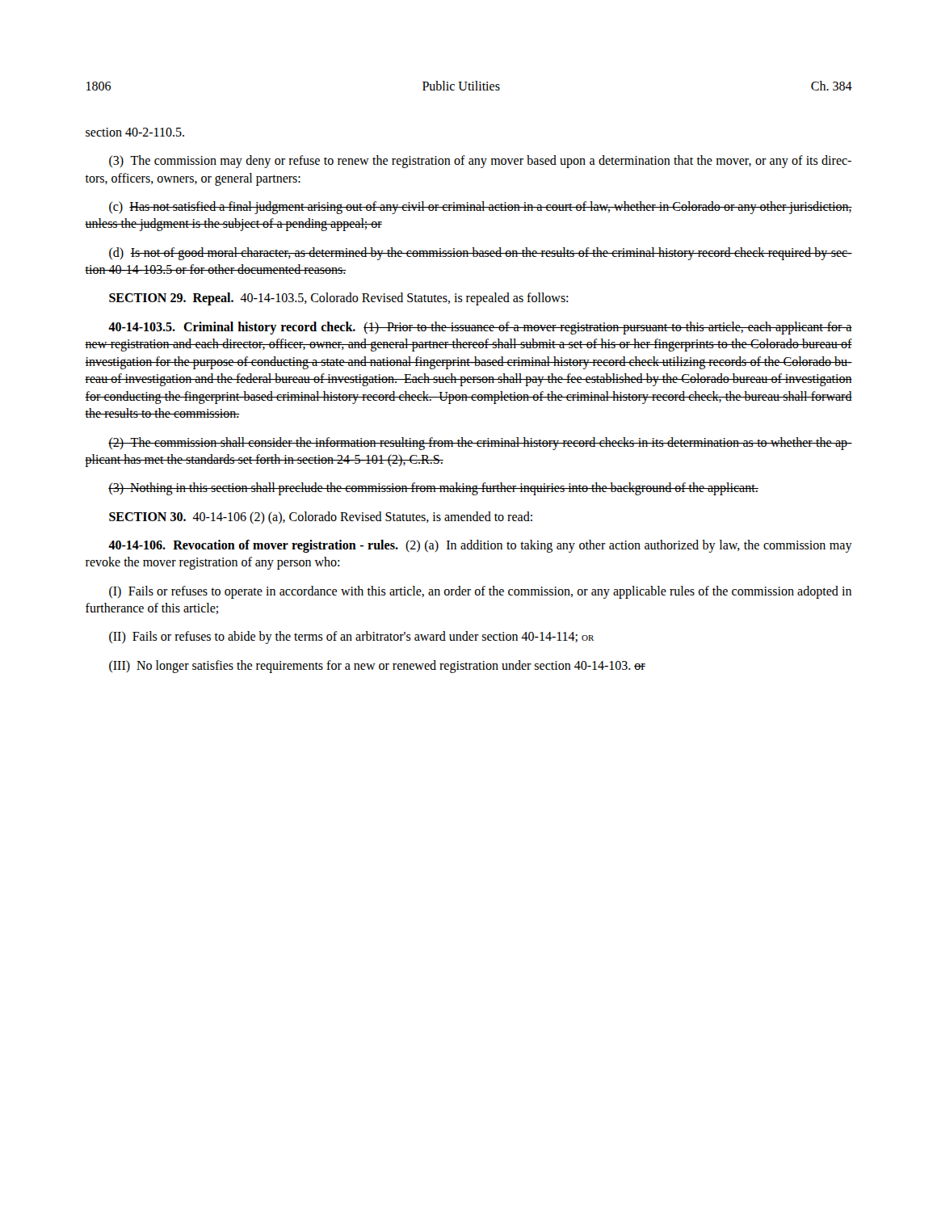1806 Public Utilities Ch. 384
section 40-2-110.5.
(3) The commission may deny or refuse to renew the registration of any mover based upon a determination that the mover, or any of its directors, officers, owners, or general partners:
(c) Has not satisfied a final judgment arising out of any civil or criminal action in a court of law, whether in Colorado or any other jurisdiction, unless the judgment is the subject of a pending appeal; or
(d) Is not of good moral character, as determined by the commission based on the results of the criminal history record check required by section 40-14-103.5 or for other documented reasons.
SECTION 29. Repeal. 40-14-103.5, Colorado Revised Statutes, is repealed as follows:
40-14-103.5. Criminal history record check. (1) Prior to the issuance of a mover registration pursuant to this article, each applicant for a new registration and each director, officer, owner, and general partner thereof shall submit a set of his or her fingerprints to the Colorado bureau of investigation for the purpose of conducting a state and national fingerprint-based criminal history record check utilizing records of the Colorado bureau of investigation and the federal bureau of investigation. Each such person shall pay the fee established by the Colorado bureau of investigation for conducting the fingerprint-based criminal history record check. Upon completion of the criminal history record check, the bureau shall forward the results to the commission.
(2) The commission shall consider the information resulting from the criminal history record checks in its determination as to whether the applicant has met the standards set forth in section 24-5-101 (2), C.R.S.
(3) Nothing in this section shall preclude the commission from making further inquiries into the background of the applicant.
SECTION 30. 40-14-106 (2) (a), Colorado Revised Statutes, is amended to read:
40-14-106. Revocation of mover registration - rules. (2) (a) In addition to taking any other action authorized by law, the commission may revoke the mover registration of any person who:
(I) Fails or refuses to operate in accordance with this article, an order of the commission, or any applicable rules of the commission adopted in furtherance of this article;
(II) Fails or refuses to abide by the terms of an arbitrator's award under section 40-14-114; or
(III) No longer satisfies the requirements for a new or renewed registration under section 40-14-103. or